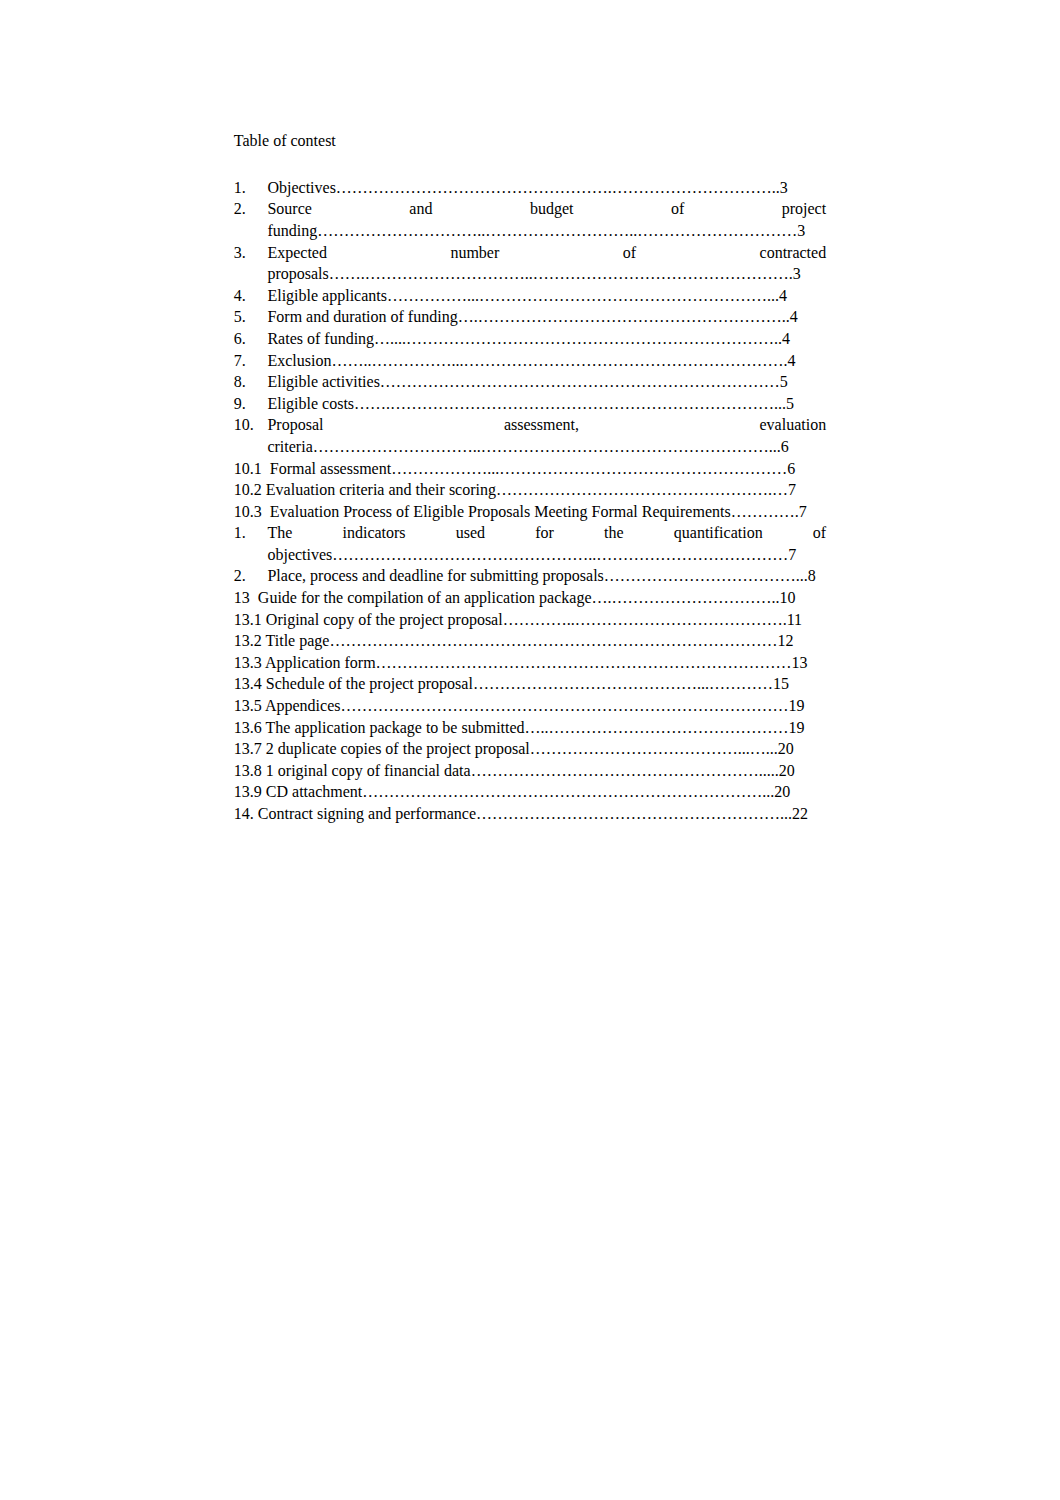Table of contest
Objectives…………………………………………….…………………………..3
Source and budget of project funding…………………………..………………………..…………………………3
Expected number of contracted proposals…….…………………………..………………………………………….3
Eligible applicants……………...………………………………………………...4
Form and duration of funding….…………………………………………………..4
Rates of funding…....……………………………………………………………..4
Exclusion……..……………...…………………………………………………….4
Eligible activities…………………………………………………………………5
Eligible costs…….………………………………………………………………...5
Proposal assessment, evaluation criteria…………………………..………………………………………………...6
10.1 Formal assessment………………...………………………………………………6
10.2 Evaluation criteria and their scoring…………………………………………….…7
10.3 Evaluation Process of Eligible Proposals Meeting Formal Requirements………….7
The indicators used for the quantification of objectives…………………………………………..………………………………7
Place, process and deadline for submitting proposals………………………………...8
13 Guide for the compilation of an application package….…………………………..10
13.1 Original copy of the project proposal…………..………………………………….11
13.2 Title page…………………………………………………………………………12
13.3 Application form……………………………………………………………………13
13.4 Schedule of the project proposal……………………………………...…………15
13.5 Appendices…………………………………………………………………………19
13.6 The application package to be submitted…..………………………………………19
13.7 2 duplicate copies of the project proposal…………………………………...…...20
13.8 1 original copy of financial data……………………………………………….....20
13.9 CD attachment…………………………………………………………………...20
14. Contract signing and performance…………………………………………………...22